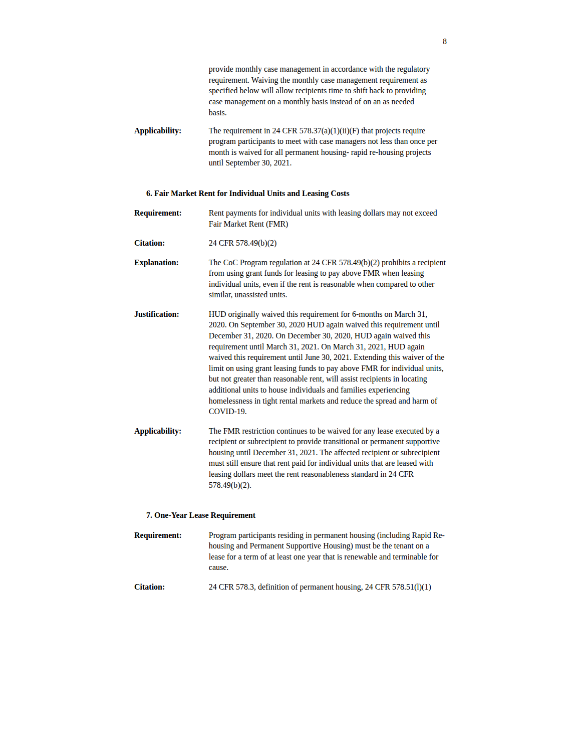8
provide monthly case management in accordance with the regulatory requirement. Waiving the monthly case management requirement as specified below will allow recipients time to shift back to providing case management on a monthly basis instead of on an as needed basis.
| Applicability: | The requirement in 24 CFR 578.37(a)(1)(ii)(F) that projects require program participants to meet with case managers not less than once per month is waived for all permanent housing- rapid re-housing projects until September 30, 2021. |
6. Fair Market Rent for Individual Units and Leasing Costs
| Requirement: | Rent payments for individual units with leasing dollars may not exceed Fair Market Rent (FMR) |
| Citation: | 24 CFR 578.49(b)(2) |
| Explanation: | The CoC Program regulation at 24 CFR 578.49(b)(2) prohibits a recipient from using grant funds for leasing to pay above FMR when leasing individual units, even if the rent is reasonable when compared to other similar, unassisted units. |
| Justification: | HUD originally waived this requirement for 6-months on March 31, 2020. On September 30, 2020 HUD again waived this requirement until December 31, 2020. On December 30, 2020, HUD again waived this requirement until March 31, 2021. On March 31, 2021, HUD again waived this requirement until June 30, 2021. Extending this waiver of the limit on using grant leasing funds to pay above FMR for individual units, but not greater than reasonable rent, will assist recipients in locating additional units to house individuals and families experiencing homelessness in tight rental markets and reduce the spread and harm of COVID-19. |
| Applicability: | The FMR restriction continues to be waived for any lease executed by a recipient or subrecipient to provide transitional or permanent supportive housing until December 31, 2021. The affected recipient or subrecipient must still ensure that rent paid for individual units that are leased with leasing dollars meet the rent reasonableness standard in 24 CFR 578.49(b)(2). |
7. One-Year Lease Requirement
| Requirement: | Program participants residing in permanent housing (including Rapid Re-housing and Permanent Supportive Housing) must be the tenant on a lease for a term of at least one year that is renewable and terminable for cause. |
| Citation: | 24 CFR 578.3, definition of permanent housing, 24 CFR 578.51(l)(1) |